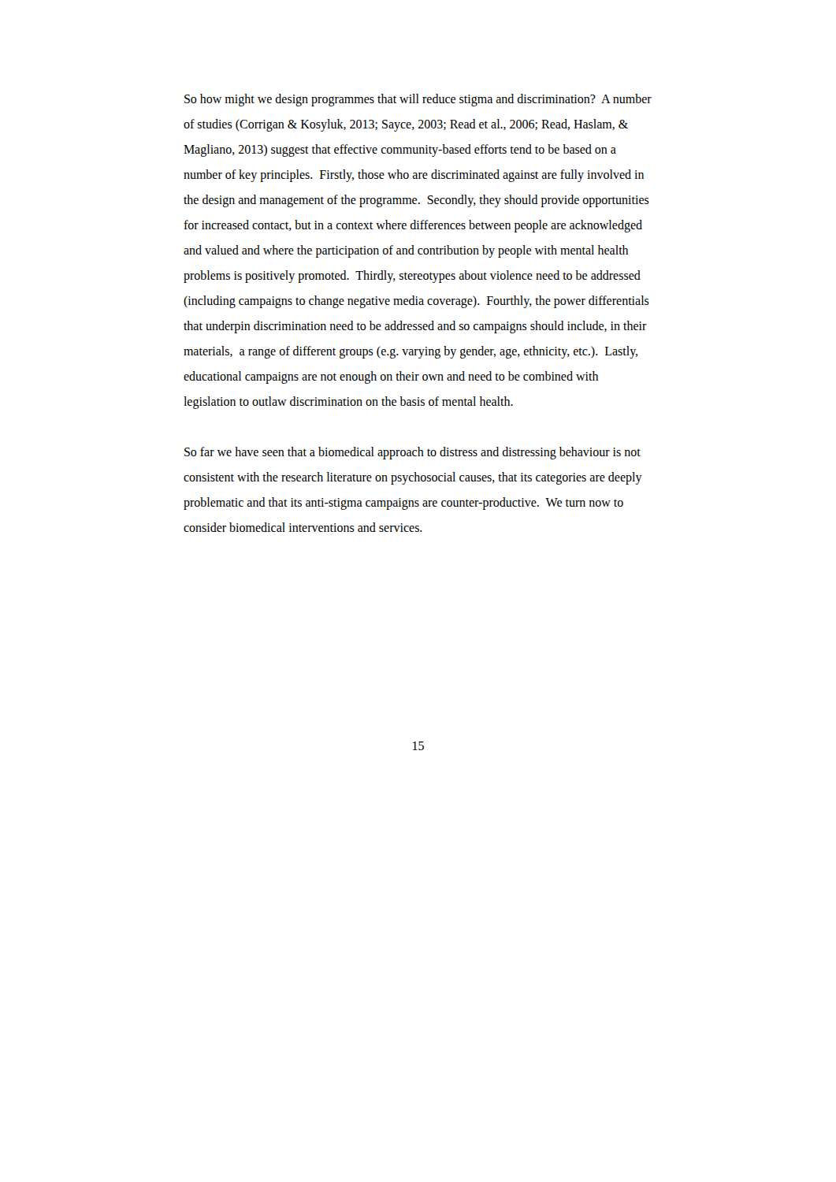So how might we design programmes that will reduce stigma and discrimination? A number of studies (Corrigan & Kosyluk, 2013; Sayce, 2003; Read et al., 2006; Read, Haslam, & Magliano, 2013) suggest that effective community-based efforts tend to be based on a number of key principles. Firstly, those who are discriminated against are fully involved in the design and management of the programme. Secondly, they should provide opportunities for increased contact, but in a context where differences between people are acknowledged and valued and where the participation of and contribution by people with mental health problems is positively promoted. Thirdly, stereotypes about violence need to be addressed (including campaigns to change negative media coverage). Fourthly, the power differentials that underpin discrimination need to be addressed and so campaigns should include, in their materials, a range of different groups (e.g. varying by gender, age, ethnicity, etc.). Lastly, educational campaigns are not enough on their own and need to be combined with legislation to outlaw discrimination on the basis of mental health.
So far we have seen that a biomedical approach to distress and distressing behaviour is not consistent with the research literature on psychosocial causes, that its categories are deeply problematic and that its anti-stigma campaigns are counter-productive. We turn now to consider biomedical interventions and services.
15